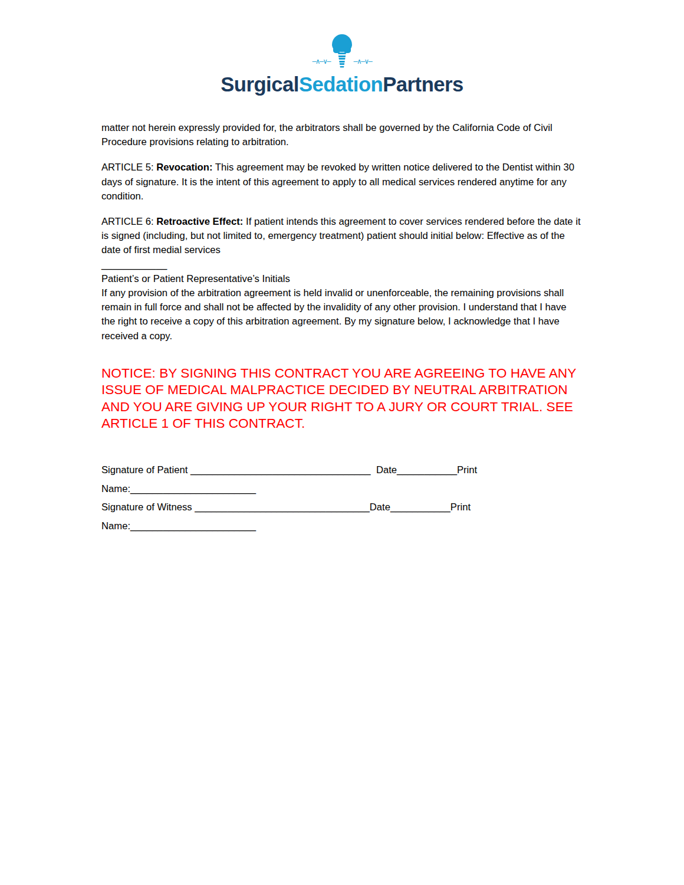—∧—∨— —∧—∨—
Surgical Sedation Partners
matter not herein expressly provided for, the arbitrators shall be governed by the California Code of Civil Procedure provisions relating to arbitration.
ARTICLE 5: Revocation: This agreement may be revoked by written notice delivered to the Dentist within 30 days of signature. It is the intent of this agreement to apply to all medical services rendered anytime for any condition.
ARTICLE 6: Retroactive Effect: If patient intends this agreement to cover services rendered before the date it is signed (including, but not limited to, emergency treatment) patient should initial below: Effective as of the date of first medial services
____________
Patient’s or Patient Representative’s Initials
If any provision of the arbitration agreement is held invalid or unenforceable, the remaining provisions shall remain in full force and shall not be affected by the invalidity of any other provision. I understand that I have the right to receive a copy of this arbitration agreement. By my signature below, I acknowledge that I have received a copy.
NOTICE: BY SIGNING THIS CONTRACT YOU ARE AGREEING TO HAVE ANY ISSUE OF MEDICAL MALPRACTICE DECIDED BY NEUTRAL ARBITRATION AND YOU ARE GIVING UP YOUR RIGHT TO A JURY OR COURT TRIAL. SEE ARTICLE 1 OF THIS CONTRACT.
Signature of Patient _________________________________ Date___________Print Name:_______________________
Signature of Witness ________________________________Date___________Print Name:_______________________